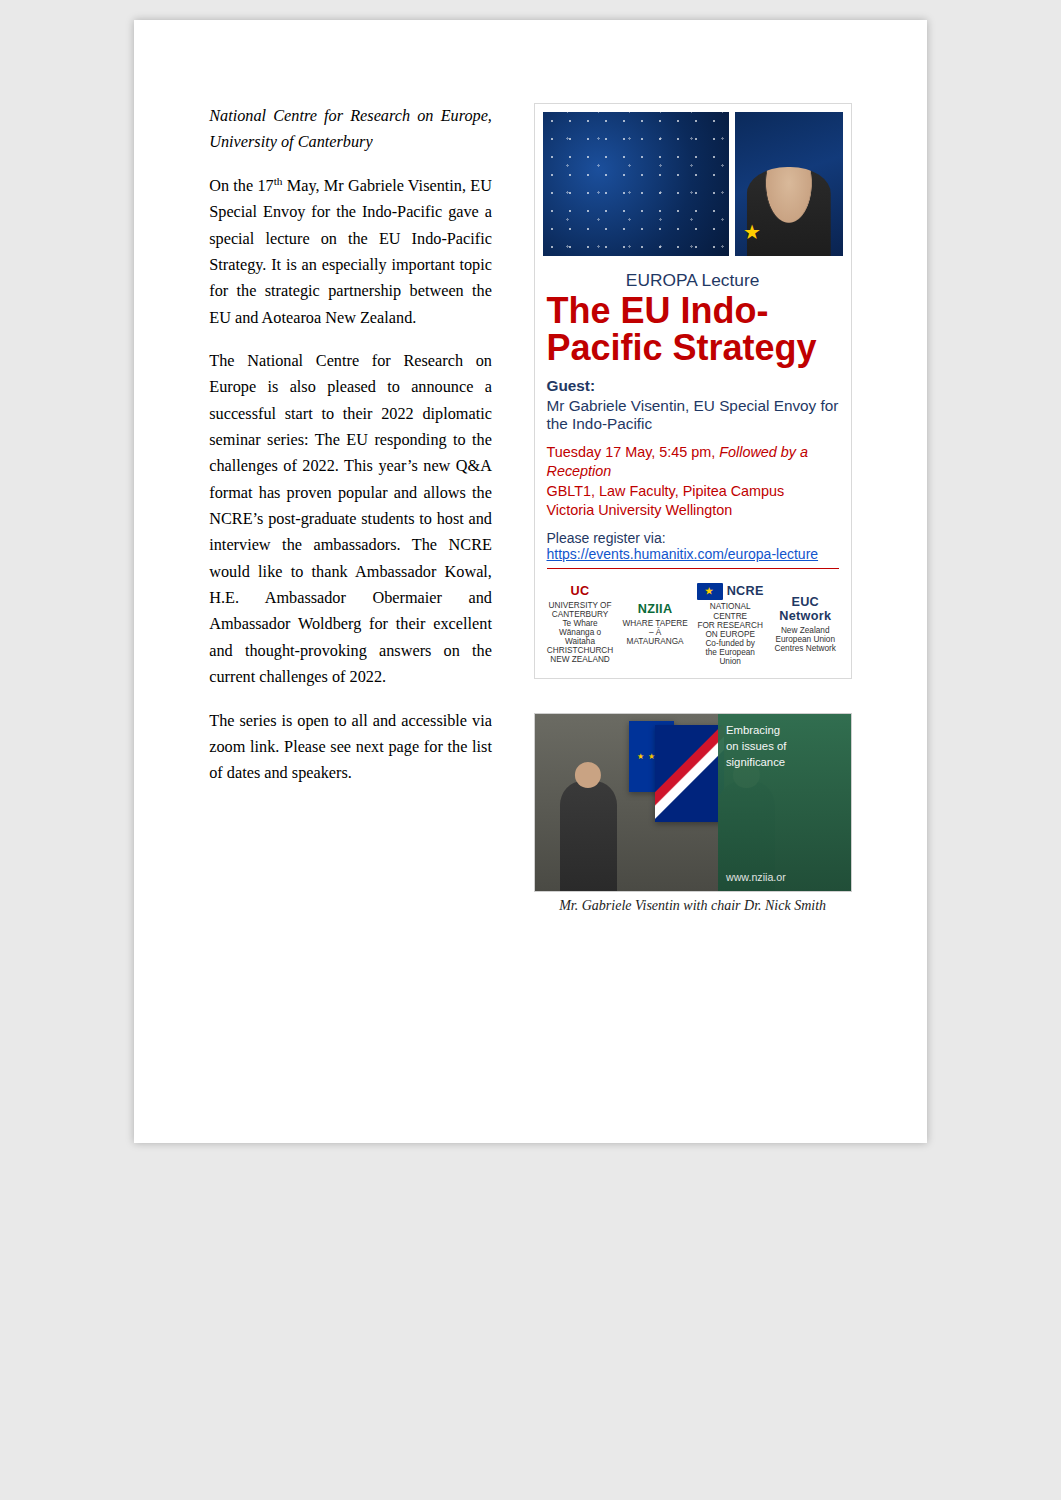National Centre for Research on Europe, University of Canterbury
On the 17th May, Mr Gabriele Visentin, EU Special Envoy for the Indo-Pacific gave a special lecture on the EU Indo-Pacific Strategy. It is an especially important topic for the strategic partnership between the EU and Aotearoa New Zealand.
The National Centre for Research on Europe is also pleased to announce a successful start to their 2022 diplomatic seminar series: The EU responding to the challenges of 2022. This year’s new Q&A format has proven popular and allows the NCRE’s post-graduate students to host and interview the ambassadors. The NCRE would like to thank Ambassador Kowal, H.E. Ambassador Obermaier and Ambassador Woldberg for their excellent and thought-provoking answers on the current challenges of 2022.
The series is open to all and accessible via zoom link. Please see next page for the list of dates and speakers.
EUROPA Lecture
The EU Indo-Pacific Strategy
Guest:
Mr Gabriele Visentin, EU Special Envoy for the Indo-Pacific
Tuesday 17 May, 5:45 pm, Followed by a Reception
GBLT1, Law Faculty, Pipitea Campus
Victoria University Wellington
Please register via: https://events.humanitix.com/europa-lecture
UC UNIVERSITY OF
CANTERBURY
Te Whare Wānanga o Waitaha
CHRISTCHURCH NEW ZEALAND
NZIIA WHARE TAPERE – Ā
MATAURANGA
NCRE NATIONAL CENTRE
FOR RESEARCH
ON EUROPE
Co-funded by
the European Union
EUC Network New Zealand European Union Centres Network
Embracing on issues of significance www.nziia.or
Mr. Gabriele Visentin with chair Dr. Nick Smith